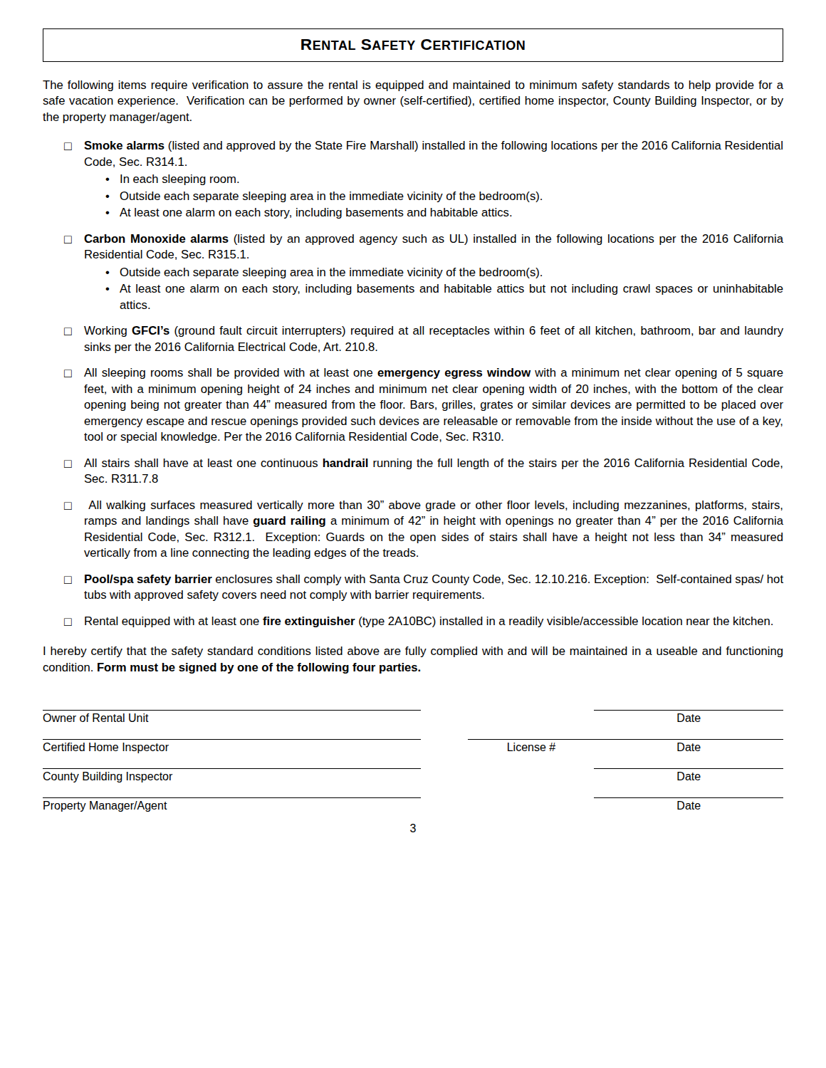RENTAL SAFETY CERTIFICATION
The following items require verification to assure the rental is equipped and maintained to minimum safety standards to help provide for a safe vacation experience. Verification can be performed by owner (self-certified), certified home inspector, County Building Inspector, or by the property manager/agent.
Smoke alarms (listed and approved by the State Fire Marshall) installed in the following locations per the 2016 California Residential Code, Sec. R314.1.
In each sleeping room.
Outside each separate sleeping area in the immediate vicinity of the bedroom(s).
At least one alarm on each story, including basements and habitable attics.
Carbon Monoxide alarms (listed by an approved agency such as UL) installed in the following locations per the 2016 California Residential Code, Sec. R315.1.
Outside each separate sleeping area in the immediate vicinity of the bedroom(s).
At least one alarm on each story, including basements and habitable attics but not including crawl spaces or uninhabitable attics.
Working GFCI’s (ground fault circuit interrupters) required at all receptacles within 6 feet of all kitchen, bathroom, bar and laundry sinks per the 2016 California Electrical Code, Art. 210.8.
All sleeping rooms shall be provided with at least one emergency egress window with a minimum net clear opening of 5 square feet, with a minimum opening height of 24 inches and minimum net clear opening width of 20 inches, with the bottom of the clear opening being not greater than 44” measured from the floor. Bars, grilles, grates or similar devices are permitted to be placed over emergency escape and rescue openings provided such devices are releasable or removable from the inside without the use of a key, tool or special knowledge. Per the 2016 California Residential Code, Sec. R310.
All stairs shall have at least one continuous handrail running the full length of the stairs per the 2016 California Residential Code, Sec. R311.7.8
All walking surfaces measured vertically more than 30” above grade or other floor levels, including mezzanines, platforms, stairs, ramps and landings shall have guard railing a minimum of 42” in height with openings no greater than 4” per the 2016 California Residential Code, Sec. R312.1. Exception: Guards on the open sides of stairs shall have a height not less than 34” measured vertically from a line connecting the leading edges of the treads.
Pool/spa safety barrier enclosures shall comply with Santa Cruz County Code, Sec. 12.10.216. Exception: Self-contained spas/ hot tubs with approved safety covers need not comply with barrier requirements.
Rental equipped with at least one fire extinguisher (type 2A10BC) installed in a readily visible/accessible location near the kitchen.
I hereby certify that the safety standard conditions listed above are fully complied with and will be maintained in a useable and functioning condition. Form must be signed by one of the following four parties.
| Owner of Rental Unit | | | Date |
| Certified Home Inspector | | License # | Date |
| County Building Inspector | | | Date |
| Property Manager/Agent | | | Date |
3